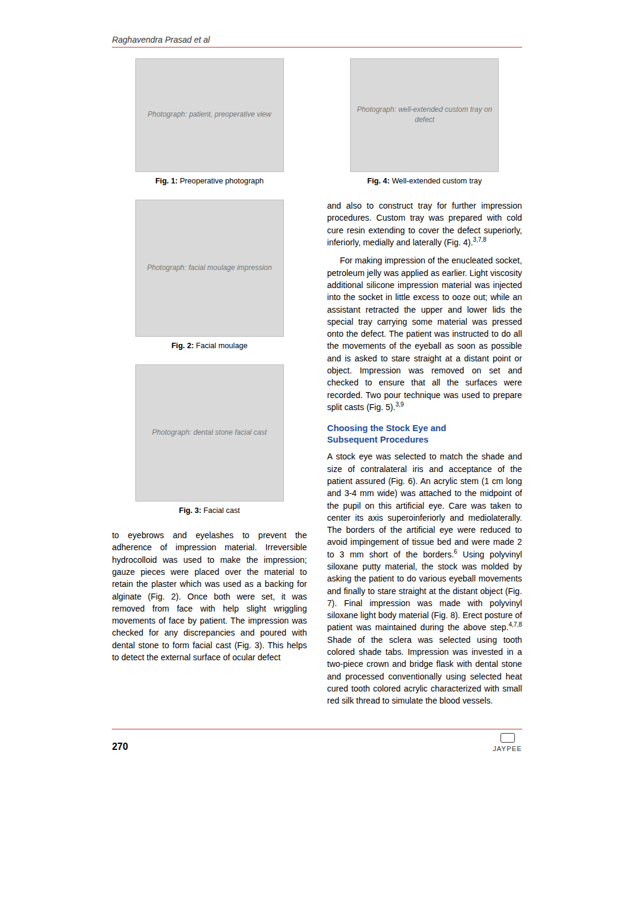Raghavendra Prasad et al
Photograph: patient, preoperative view
Fig. 1: Preoperative photograph
Photograph: facial moulage impression
Fig. 2: Facial moulage
Photograph: dental stone facial cast
Fig. 3: Facial cast
to eyebrows and eyelashes to prevent the adherence of impression material. Irreversible hydrocolloid was used to make the impression; gauze pieces were placed over the material to retain the plaster which was used as a backing for alginate (Fig. 2). Once both were set, it was removed from face with help slight wriggling movements of face by patient. The impression was checked for any discrepancies and poured with dental stone to form facial cast (Fig. 3). This helps to detect the external surface of ocular defect
Photograph: well-extended custom tray on defect
Fig. 4: Well-extended custom tray
and also to construct tray for further impression procedures. Custom tray was prepared with cold cure resin extending to cover the defect superiorly, inferiorly, medially and laterally (Fig. 4).3,7,8
For making impression of the enucleated socket, petroleum jelly was applied as earlier. Light viscosity additional silicone impression material was injected into the socket in little excess to ooze out; while an assistant retracted the upper and lower lids the special tray carrying some material was pressed onto the defect. The patient was instructed to do all the movements of the eyeball as soon as possible and is asked to stare straight at a distant point or object. Impression was removed on set and checked to ensure that all the surfaces were recorded. Two pour technique was used to prepare split casts (Fig. 5).3,9
Choosing the Stock Eye and
Subsequent Procedures
A stock eye was selected to match the shade and size of contralateral iris and acceptance of the patient assured (Fig. 6). An acrylic stem (1 cm long and 3-4 mm wide) was attached to the midpoint of the pupil on this artificial eye. Care was taken to center its axis superoinferiorly and mediolaterally. The borders of the artificial eye were reduced to avoid impingement of tissue bed and were made 2 to 3 mm short of the borders.6 Using polyvinyl siloxane putty material, the stock was molded by asking the patient to do various eyeball movements and finally to stare straight at the distant object (Fig. 7). Final impression was made with polyvinyl siloxane light body material (Fig. 8). Erect posture of patient was maintained during the above step.4,7,8 Shade of the sclera was selected using tooth colored shade tabs. Impression was invested in a two-piece crown and bridge flask with dental stone and processed conventionally using selected heat cured tooth colored acrylic characterized with small red silk thread to simulate the blood vessels.
270
JAYPEE